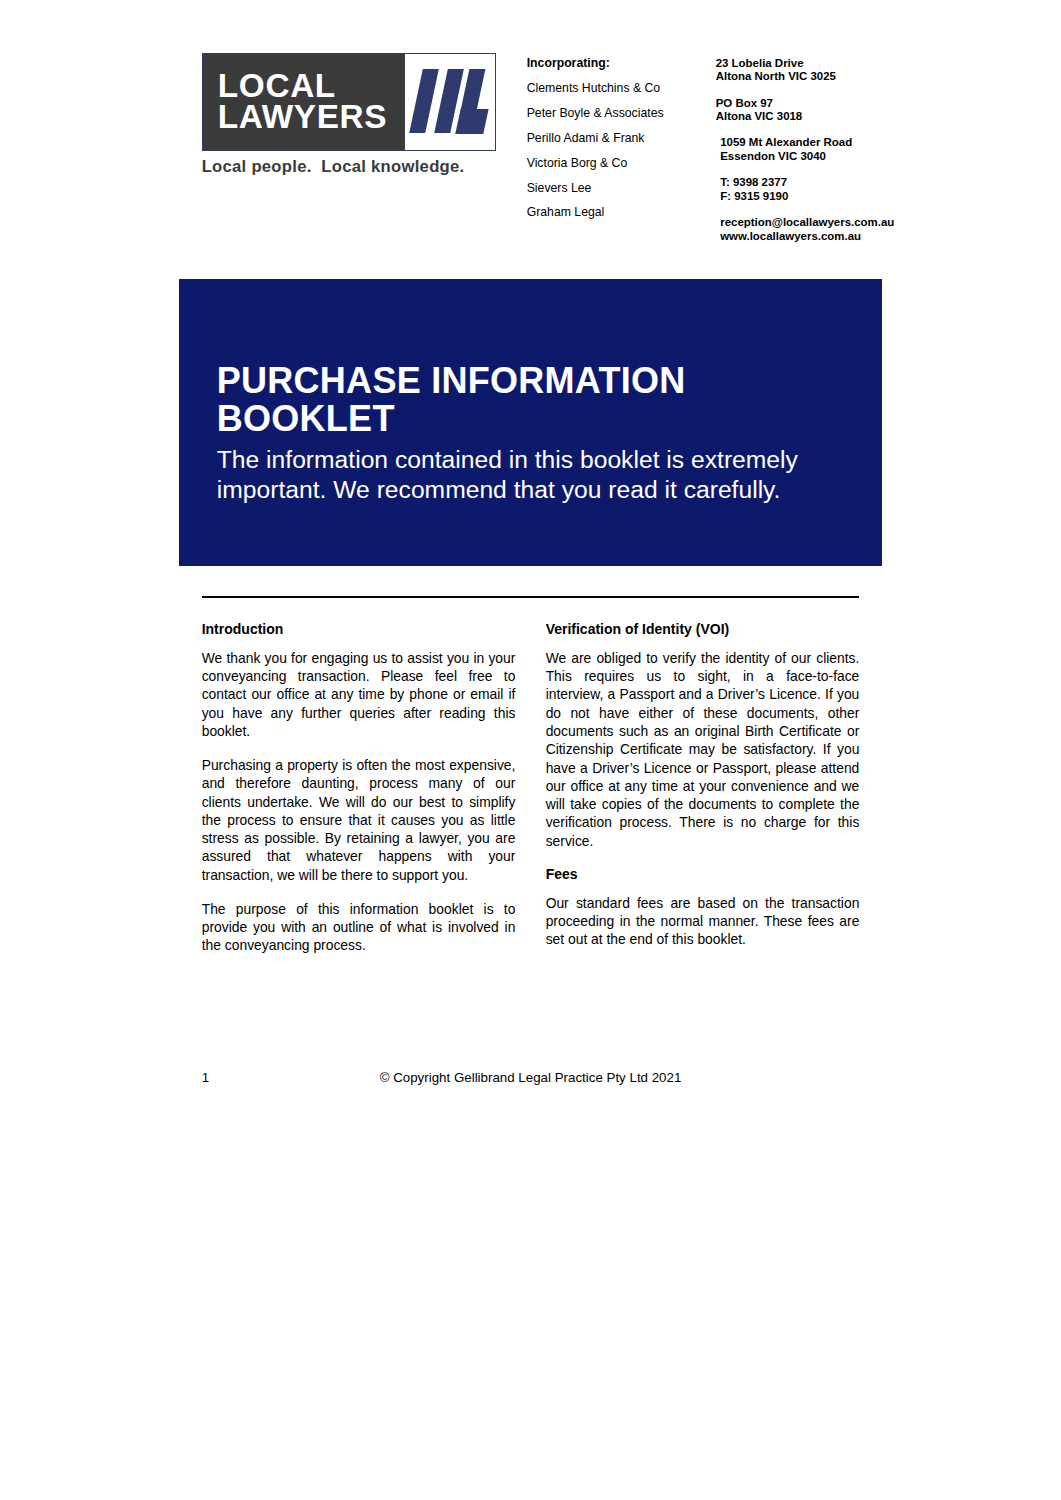LOCAL LAWYERS
Local people. Local knowledge.
Incorporating:
Clements Hutchins & Co
Peter Boyle & Associates
Perillo Adami & Frank
Victoria Borg & Co
Sievers Lee
Graham Legal
23 Lobelia Drive
Altona North VIC 3025
PO Box 97
Altona VIC 3018
1059 Mt Alexander Road
Essendon VIC 3040
T: 9398 2377
F: 9315 9190
reception@locallawyers.com.au
www.locallawyers.com.au
PURCHASE INFORMATION BOOKLET
The information contained in this booklet is extremely important. We recommend that you read it carefully.
Introduction
We thank you for engaging us to assist you in your conveyancing transaction. Please feel free to contact our office at any time by phone or email if you have any further queries after reading this booklet.
Purchasing a property is often the most expensive, and therefore daunting, process many of our clients undertake. We will do our best to simplify the process to ensure that it causes you as little stress as possible. By retaining a lawyer, you are assured that whatever happens with your transaction, we will be there to support you.
The purpose of this information booklet is to provide you with an outline of what is involved in the conveyancing process.
Verification of Identity (VOI)
We are obliged to verify the identity of our clients. This requires us to sight, in a face-to-face interview, a Passport and a Driver’s Licence. If you do not have either of these documents, other documents such as an original Birth Certificate or Citizenship Certificate may be satisfactory. If you have a Driver’s Licence or Passport, please attend our office at any time at your convenience and we will take copies of the documents to complete the verification process. There is no charge for this service.
Fees
Our standard fees are based on the transaction proceeding in the normal manner. These fees are set out at the end of this booklet.
1
© Copyright Gellibrand Legal Practice Pty Ltd 2021